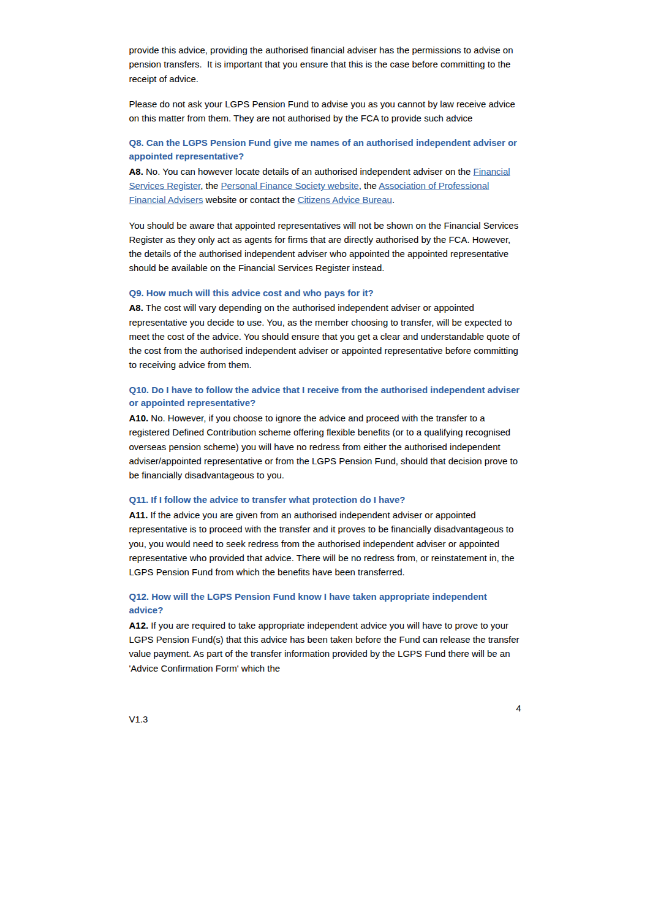provide this advice, providing the authorised financial adviser has the permissions to advise on pension transfers. It is important that you ensure that this is the case before committing to the receipt of advice.
Please do not ask your LGPS Pension Fund to advise you as you cannot by law receive advice on this matter from them. They are not authorised by the FCA to provide such advice
Q8. Can the LGPS Pension Fund give me names of an authorised independent adviser or appointed representative?
A8. No. You can however locate details of an authorised independent adviser on the Financial Services Register, the Personal Finance Society website, the Association of Professional Financial Advisers website or contact the Citizens Advice Bureau.
You should be aware that appointed representatives will not be shown on the Financial Services Register as they only act as agents for firms that are directly authorised by the FCA. However, the details of the authorised independent adviser who appointed the appointed representative should be available on the Financial Services Register instead.
Q9. How much will this advice cost and who pays for it?
A8. The cost will vary depending on the authorised independent adviser or appointed representative you decide to use. You, as the member choosing to transfer, will be expected to meet the cost of the advice. You should ensure that you get a clear and understandable quote of the cost from the authorised independent adviser or appointed representative before committing to receiving advice from them.
Q10. Do I have to follow the advice that I receive from the authorised independent adviser or appointed representative?
A10. No. However, if you choose to ignore the advice and proceed with the transfer to a registered Defined Contribution scheme offering flexible benefits (or to a qualifying recognised overseas pension scheme) you will have no redress from either the authorised independent adviser/appointed representative or from the LGPS Pension Fund, should that decision prove to be financially disadvantageous to you.
Q11. If I follow the advice to transfer what protection do I have?
A11. If the advice you are given from an authorised independent adviser or appointed representative is to proceed with the transfer and it proves to be financially disadvantageous to you, you would need to seek redress from the authorised independent adviser or appointed representative who provided that advice. There will be no redress from, or reinstatement in, the LGPS Pension Fund from which the benefits have been transferred.
Q12. How will the LGPS Pension Fund know I have taken appropriate independent advice?
A12. If you are required to take appropriate independent advice you will have to prove to your LGPS Pension Fund(s) that this advice has been taken before the Fund can release the transfer value payment. As part of the transfer information provided by the LGPS Fund there will be an 'Advice Confirmation Form' which the
4
V1.3